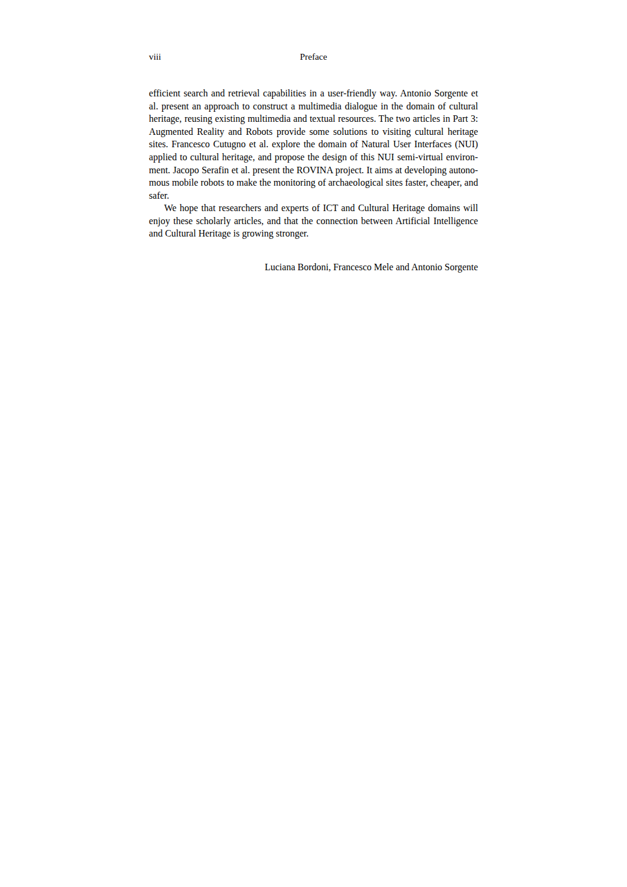viii Preface
efficient search and retrieval capabilities in a user-friendly way. Antonio Sorgente et al. present an approach to construct a multimedia dialogue in the domain of cultural heritage, reusing existing multimedia and textual resources. The two articles in Part 3: Augmented Reality and Robots provide some solutions to visiting cultural heritage sites. Francesco Cutugno et al. explore the domain of Natural User Interfaces (NUI) applied to cultural heritage, and propose the design of this NUI semi-virtual environment. Jacopo Serafin et al. present the ROVINA project. It aims at developing autonomous mobile robots to make the monitoring of archaeological sites faster, cheaper, and safer.
We hope that researchers and experts of ICT and Cultural Heritage domains will enjoy these scholarly articles, and that the connection between Artificial Intelligence and Cultural Heritage is growing stronger.
Luciana Bordoni, Francesco Mele and Antonio Sorgente